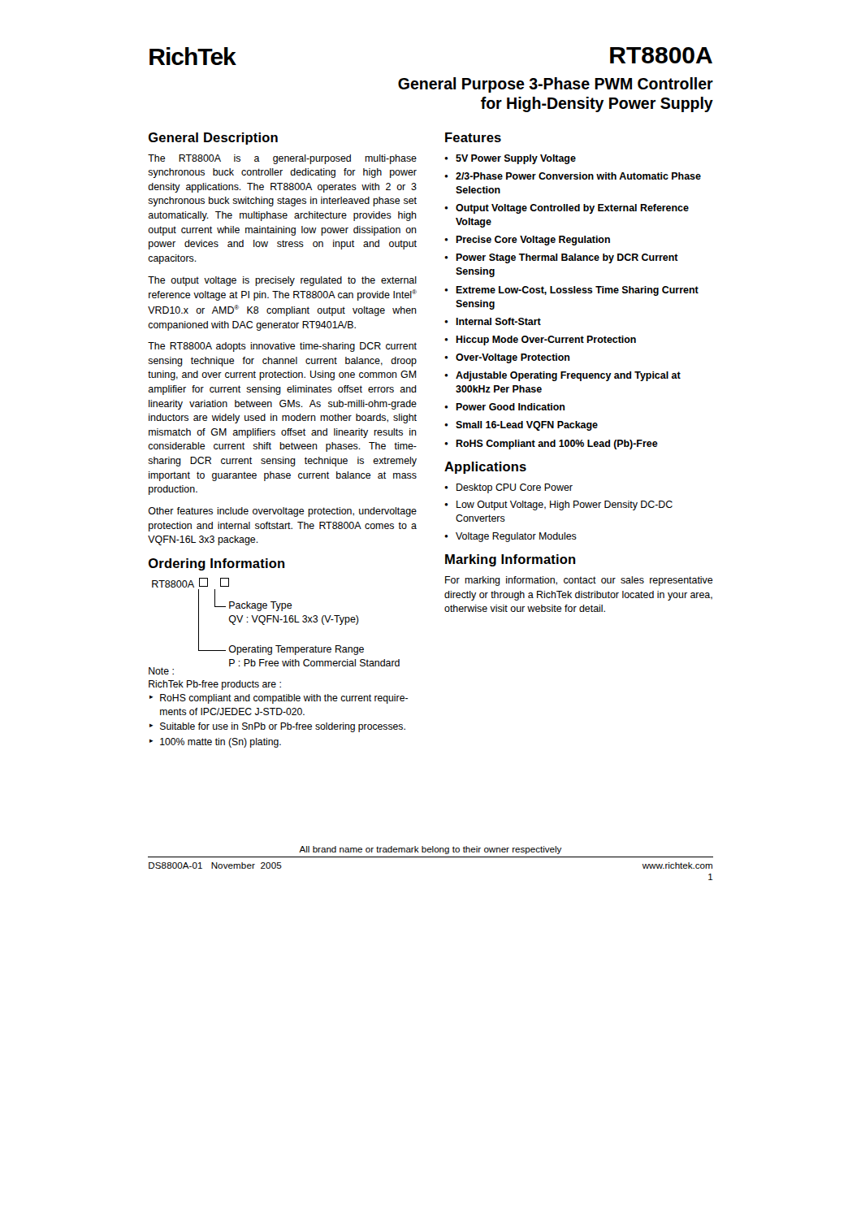RichTek
RT8800A
General Purpose 3-Phase PWM Controller
for High-Density Power Supply
General Description
The RT8800A is a general-purposed multi-phase synchronous buck controller dedicating for high power density applications. The RT8800A operates with 2 or 3 synchronous buck switching stages in interleaved phase set automatically. The multiphase architecture provides high output current while maintaining low power dissipation on power devices and low stress on input and output capacitors.
The output voltage is precisely regulated to the external reference voltage at PI pin. The RT8800A can provide Intel® VRD10.x or AMD® K8 compliant output voltage when companioned with DAC generator RT9401A/B.
The RT8800A adopts innovative time-sharing DCR current sensing technique for channel current balance, droop tuning, and over current protection. Using one common GM amplifier for current sensing eliminates offset errors and linearity variation between GMs. As sub-milli-ohm-grade inductors are widely used in modern mother boards, slight mismatch of GM amplifiers offset and linearity results in considerable current shift between phases. The time-sharing DCR current sensing technique is extremely important to guarantee phase current balance at mass production.
Other features include overvoltage protection, undervoltage protection and internal softstart. The RT8800A comes to a VQFN-16L 3x3 package.
Ordering Information
RT8800A
Package Type
QV : VQFN-16L 3x3 (V-Type)
Operating Temperature Range
P : Pb Free with Commercial Standard
Note :
RichTek Pb-free products are :
RoHS compliant and compatible with the current require-ments of IPC/JEDEC J-STD-020.
Suitable for use in SnPb or Pb-free soldering processes.
100% matte tin (Sn) plating.
Features
5V Power Supply Voltage
2/3-Phase Power Conversion with Automatic Phase Selection
Output Voltage Controlled by External Reference Voltage
Precise Core Voltage Regulation
Power Stage Thermal Balance by DCR Current Sensing
Extreme Low-Cost, Lossless Time Sharing Current Sensing
Internal Soft-Start
Hiccup Mode Over-Current Protection
Over-Voltage Protection
Adjustable Operating Frequency and Typical at 300kHz Per Phase
Power Good Indication
Small 16-Lead VQFN Package
RoHS Compliant and 100% Lead (Pb)-Free
Applications
Desktop CPU Core Power
Low Output Voltage, High Power Density DC-DC Converters
Voltage Regulator Modules
Marking Information
For marking information, contact our sales representative directly or through a RichTek distributor located in your area, otherwise visit our website for detail.
All brand name or trademark belong to their owner respectively
DS8800A-01 November 2005
www.richtek.com
1